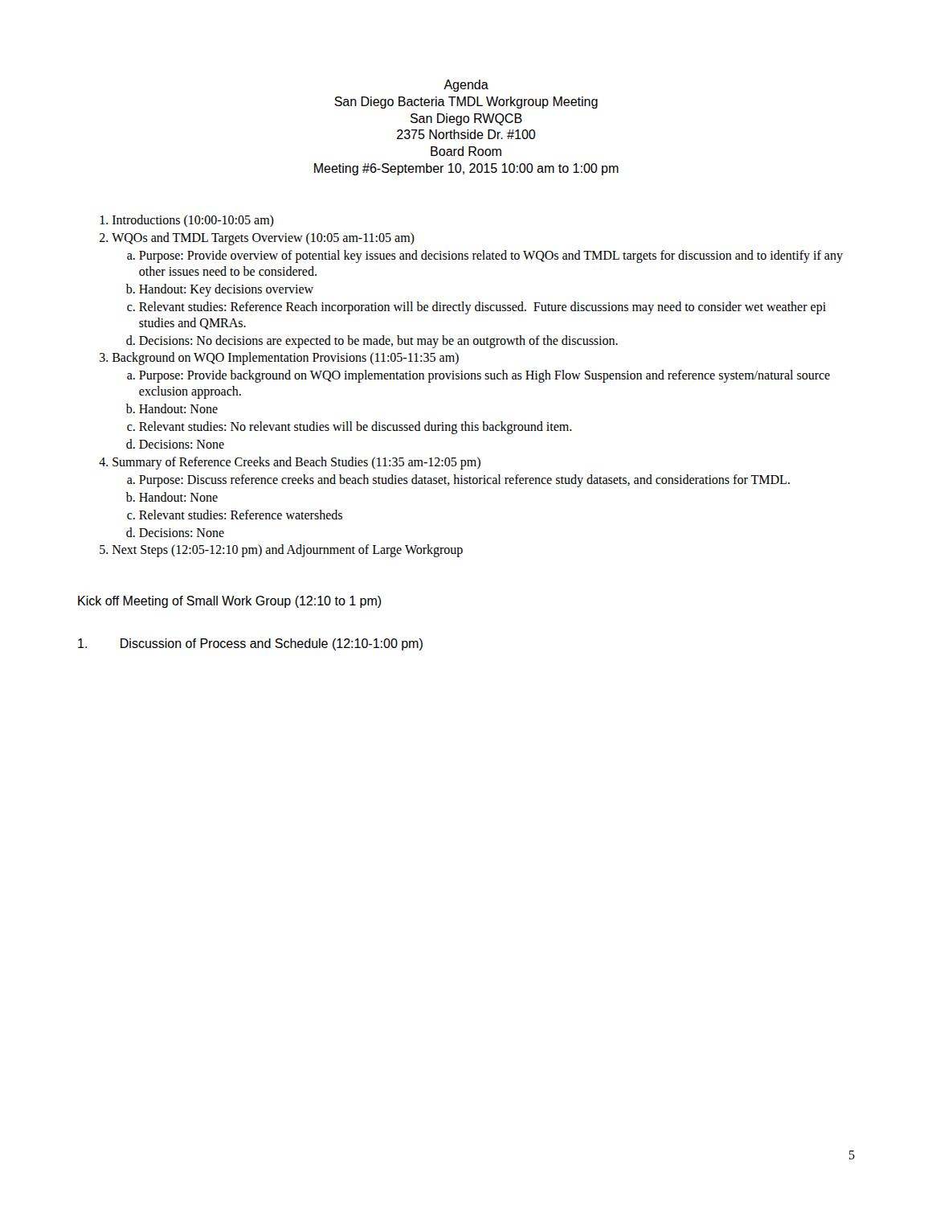Agenda
San Diego Bacteria TMDL Workgroup Meeting
San Diego RWQCB
2375 Northside Dr. #100
Board Room
Meeting #6-September 10, 2015 10:00 am to 1:00 pm
Introductions (10:00-10:05 am)
WQOs and TMDL Targets Overview (10:05 am-11:05 am)
Purpose: Provide overview of potential key issues and decisions related to WQOs and TMDL targets for discussion and to identify if any other issues need to be considered.
Handout: Key decisions overview
Relevant studies: Reference Reach incorporation will be directly discussed. Future discussions may need to consider wet weather epi studies and QMRAs.
Decisions: No decisions are expected to be made, but may be an outgrowth of the discussion.
Background on WQO Implementation Provisions (11:05-11:35 am)
Purpose: Provide background on WQO implementation provisions such as High Flow Suspension and reference system/natural source exclusion approach.
Handout: None
Relevant studies: No relevant studies will be discussed during this background item.
Decisions: None
Summary of Reference Creeks and Beach Studies (11:35 am-12:05 pm)
Purpose: Discuss reference creeks and beach studies dataset, historical reference study datasets, and considerations for TMDL.
Handout: None
Relevant studies: Reference watersheds
Decisions: None
Next Steps (12:05-12:10 pm) and Adjournment of Large Workgroup
Kick off Meeting of Small Work Group (12:10 to 1 pm)
1. Discussion of Process and Schedule (12:10-1:00 pm)
5